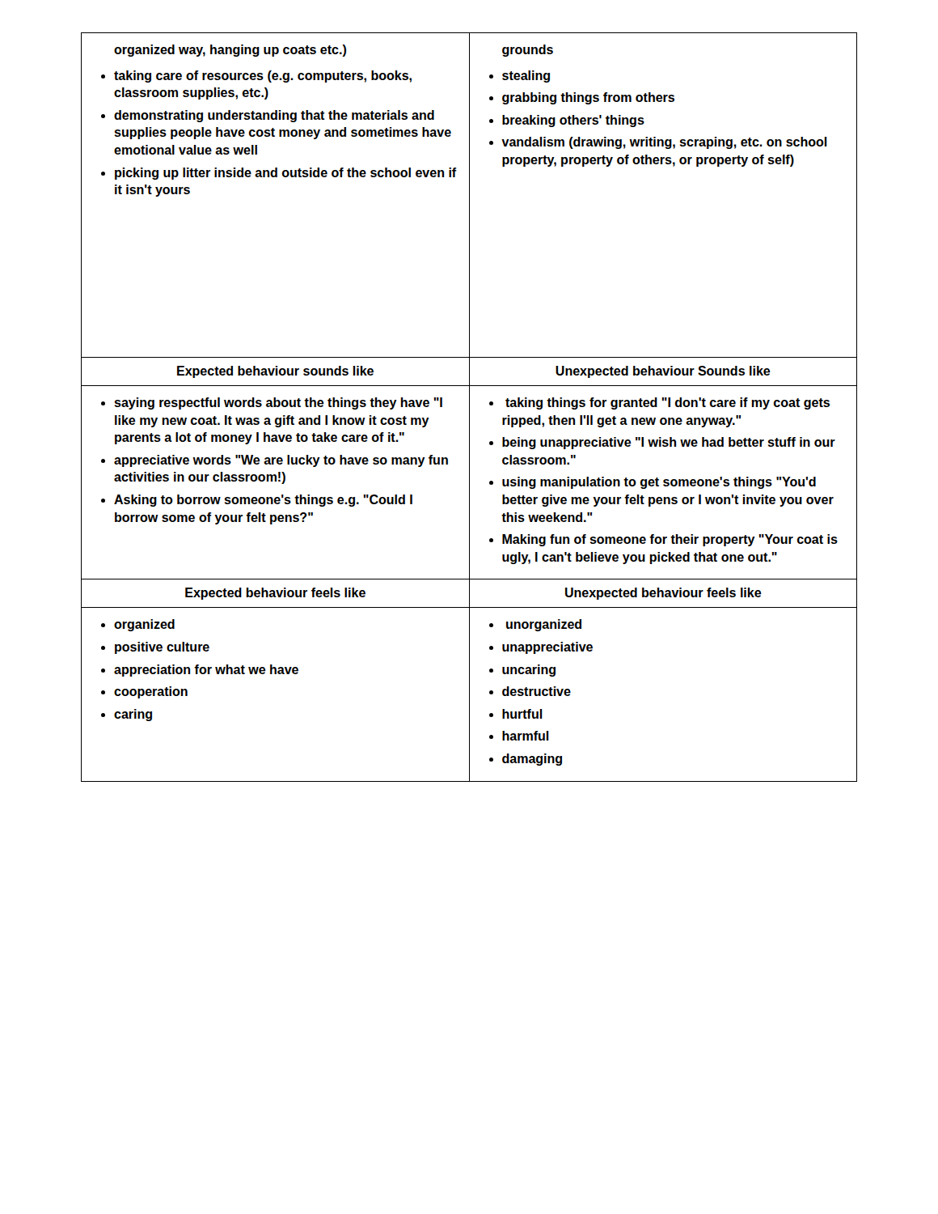| organized way, hanging up coats etc.) taking care of resources (e.g. computers, books, classroom supplies, etc.) demonstrating understanding that the materials and supplies people have cost money and sometimes have emotional value as well picking up litter inside and outside of the school even if it isn't yours | grounds stealing grabbing things from others breaking others' things vandalism (drawing, writing, scraping, etc. on school property, property of others, or property of self) |
| Expected behaviour sounds like | Unexpected behaviour Sounds like |
| saying respectful words about the things they have "I like my new coat. It was a gift and I know it cost my parents a lot of money I have to take care of it." appreciative words "We are lucky to have so many fun activities in our classroom!) Asking to borrow someone's things e.g. "Could I borrow some of your felt pens?" | taking things for granted "I don't care if my coat gets ripped, then I'll get a new one anyway." being unappreciative "I wish we had better stuff in our classroom." using manipulation to get someone's things "You'd better give me your felt pens or I won't invite you over this weekend." Making fun of someone for their property "Your coat is ugly, I can't believe you picked that one out." |
| Expected behaviour feels like | Unexpected behaviour feels like |
| organized positive culture appreciation for what we have cooperation caring | unorganized unappreciative uncaring destructive hurtful harmful damaging |